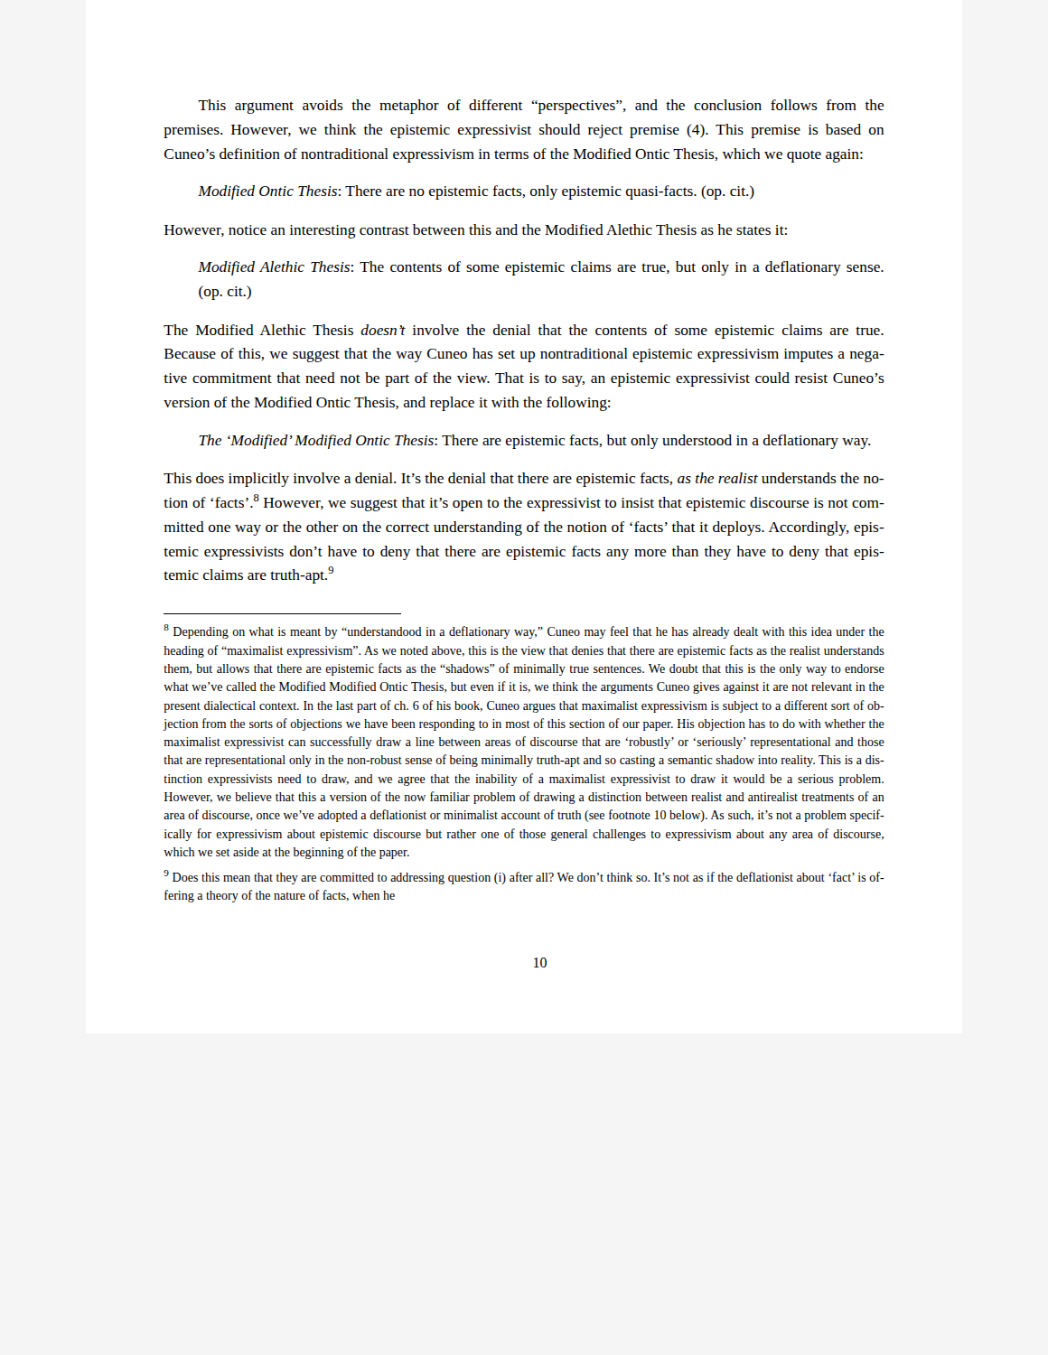This argument avoids the metaphor of different “perspectives”, and the conclusion follows from the premises. However, we think the epistemic expressivist should reject premise (4). This premise is based on Cuneo’s definition of nontraditional expressivism in terms of the Modified Ontic Thesis, which we quote again:
Modified Ontic Thesis: There are no epistemic facts, only epistemic quasi-facts. (op. cit.)
However, notice an interesting contrast between this and the Modified Alethic Thesis as he states it:
Modified Alethic Thesis: The contents of some epistemic claims are true, but only in a deflationary sense. (op. cit.)
The Modified Alethic Thesis doesn’t involve the denial that the contents of some epistemic claims are true. Because of this, we suggest that the way Cuneo has set up nontraditional epistemic expressivism imputes a negative commitment that need not be part of the view. That is to say, an epistemic expressivist could resist Cuneo’s version of the Modified Ontic Thesis, and replace it with the following:
The ‘Modified’ Modified Ontic Thesis: There are epistemic facts, but only understood in a deflationary way.
This does implicitly involve a denial. It’s the denial that there are epistemic facts, as the realist understands the notion of ‘facts’.8 However, we suggest that it’s open to the expressivist to insist that epistemic discourse is not committed one way or the other on the correct understanding of the notion of ‘facts’ that it deploys. Accordingly, epistemic expressivists don’t have to deny that there are epistemic facts any more than they have to deny that epistemic claims are truth-apt.9
8 Depending on what is meant by “understandood in a deflationary way,” Cuneo may feel that he has already dealt with this idea under the heading of “maximalist expressivism”. As we noted above, this is the view that denies that there are epistemic facts as the realist understands them, but allows that there are epistemic facts as the “shadows” of minimally true sentences. We doubt that this is the only way to endorse what we’ve called the Modified Modified Ontic Thesis, but even if it is, we think the arguments Cuneo gives against it are not relevant in the present dialectical context. In the last part of ch. 6 of his book, Cuneo argues that maximalist expressivism is subject to a different sort of objection from the sorts of objections we have been responding to in most of this section of our paper. His objection has to do with whether the maximalist expressivist can successfully draw a line between areas of discourse that are ‘robustly’ or ‘seriously’ representational and those that are representational only in the non-robust sense of being minimally truth-apt and so casting a semantic shadow into reality. This is a distinction expressivists need to draw, and we agree that the inability of a maximalist expressivist to draw it would be a serious problem. However, we believe that this a version of the now familiar problem of drawing a distinction between realist and antirealist treatments of an area of discourse, once we’ve adopted a deflationist or minimalist account of truth (see footnote 10 below). As such, it’s not a problem specifically for expressivism about epistemic discourse but rather one of those general challenges to expressivism about any area of discourse, which we set aside at the beginning of the paper.
9 Does this mean that they are committed to addressing question (i) after all? We don’t think so. It’s not as if the deflationist about ‘fact’ is offering a theory of the nature of facts, when he
10